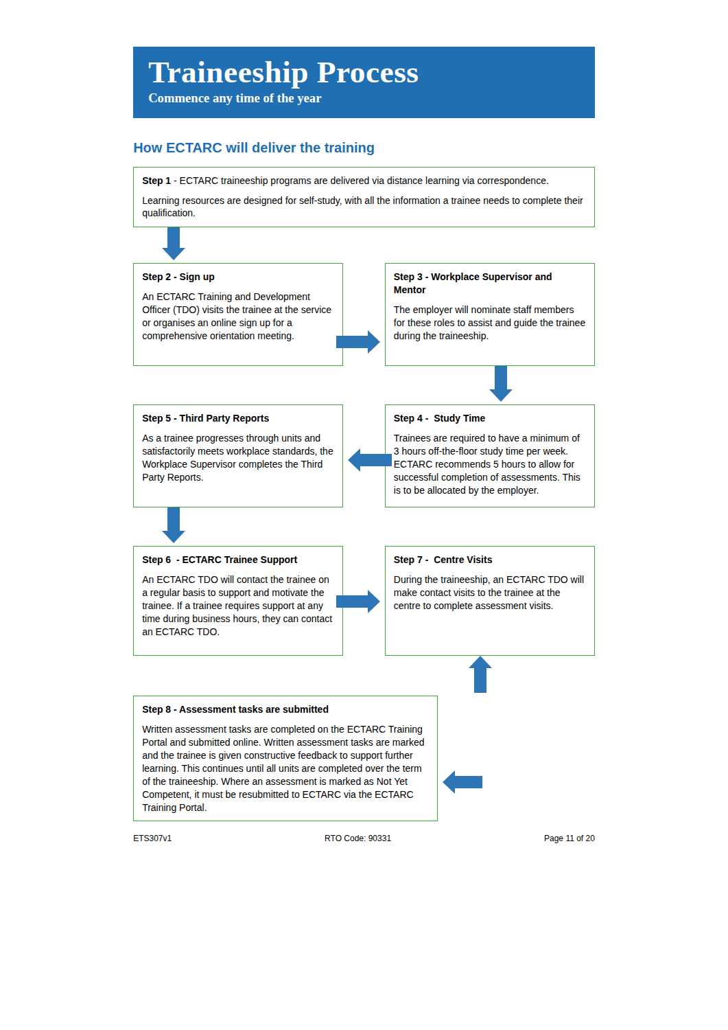Traineeship Process
Commence any time of the year
How ECTARC will deliver the training
Step 1 - ECTARC traineeship programs are delivered via distance learning via correspondence.
Learning resources are designed for self-study, with all the information a trainee needs to complete their qualification.
Step 2 - Sign up
An ECTARC Training and Development Officer (TDO) visits the trainee at the service or organises an online sign up for a comprehensive orientation meeting.
Step 3 - Workplace Supervisor and Mentor
The employer will nominate staff members for these roles to assist and guide the trainee during the traineeship.
Step 5 - Third Party Reports
As a trainee progresses through units and satisfactorily meets workplace standards, the Workplace Supervisor completes the Third Party Reports.
Step 4 - Study Time
Trainees are required to have a minimum of 3 hours off-the-floor study time per week. ECTARC recommends 5 hours to allow for successful completion of assessments. This is to be allocated by the employer.
Step 6 - ECTARC Trainee Support
An ECTARC TDO will contact the trainee on a regular basis to support and motivate the trainee. If a trainee requires support at any time during business hours, they can contact an ECTARC TDO.
Step 7 - Centre Visits
During the traineeship, an ECTARC TDO will make contact visits to the trainee at the centre to complete assessment visits.
Step 8 - Assessment tasks are submitted
Written assessment tasks are completed on the ECTARC Training Portal and submitted online. Written assessment tasks are marked and the trainee is given constructive feedback to support further learning. This continues until all units are completed over the term of the traineeship. Where an assessment is marked as Not Yet Competent, it must be resubmitted to ECTARC via the ECTARC Training Portal.
ETS307v1 RTO Code: 90331 Page 11 of 20